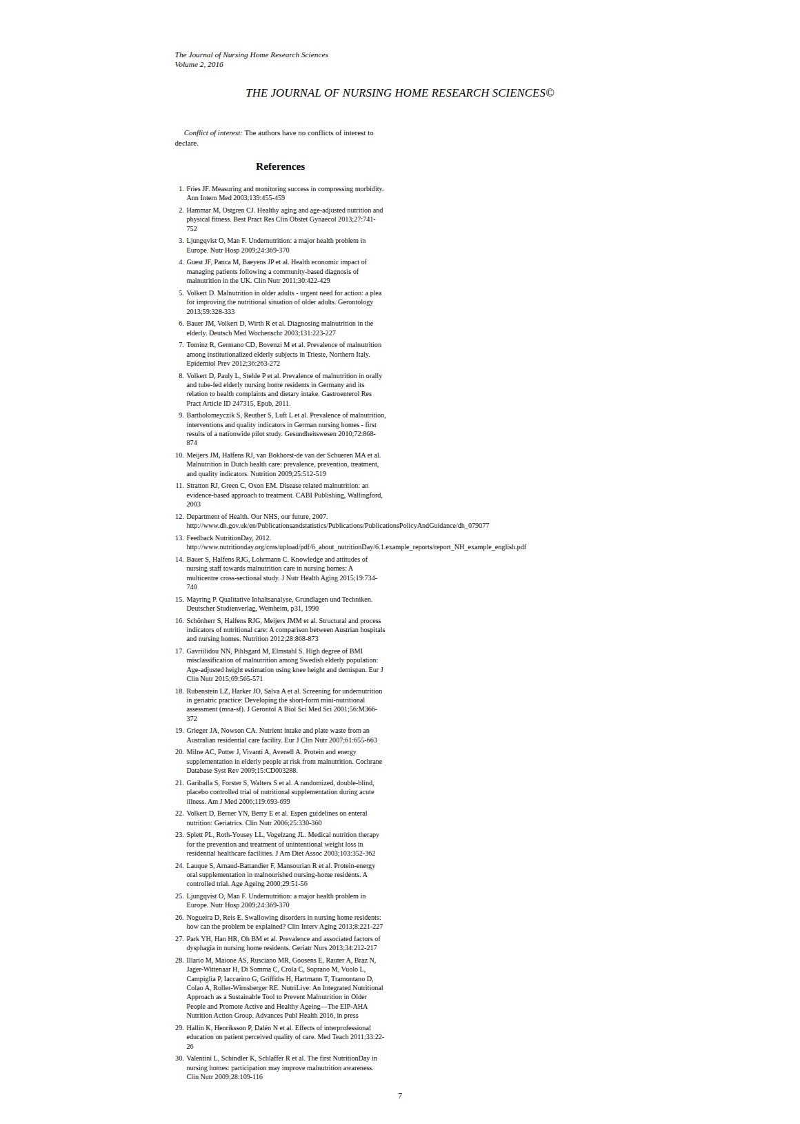The Journal of Nursing Home Research Sciences
Volume 2, 2016
THE JOURNAL OF NURSING HOME RESEARCH SCIENCES©
Conflict of interest: The authors have no conflicts of interest to declare.
References
Fries JF. Measuring and monitoring success in compressing morbidity. Ann Intern Med 2003;139:455-459
Hammar M, Ostgren CJ. Healthy aging and age-adjusted nutrition and physical fitness. Best Pract Res Clin Obstet Gynaecol 2013;27:741-752
Ljungqvist O, Man F. Undernutrition: a major health problem in Europe. Nutr Hosp 2009;24:369-370
Guest JF, Panca M, Baeyens JP et al. Health economic impact of managing patients following a community-based diagnosis of malnutrition in the UK. Clin Nutr 2011;30:422-429
Volkert D. Malnutrition in older adults - urgent need for action: a plea for improving the nutritional situation of older adults. Gerontology 2013;59:328-333
Bauer JM, Volkert D, Wirth R et al. Diagnosing malnutrition in the elderly. Deutsch Med Wochenschr 2003;131:223-227
Tominz R, Germano CD, Bovenzi M et al. Prevalence of malnutrition among institutionalized elderly subjects in Trieste, Northern Italy. Epidemiol Prev 2012;36:263-272
Volkert D, Pauly L, Stehle P et al. Prevalence of malnutrition in orally and tube-fed elderly nursing home residents in Germany and its relation to health complaints and dietary intake. Gastroenterol Res Pract Article ID 247315, Epub, 2011.
Bartholomeyczik S, Reuther S, Luft L et al. Prevalence of malnutrition, interventions and quality indicators in German nursing homes - first results of a nationwide pilot study. Gesundheitswesen 2010;72:868-874
Meijers JM, Halfens RJ, van Bokhorst-de van der Schueren MA et al. Malnutrition in Dutch health care: prevalence, prevention, treatment, and quality indicators. Nutrition 2009;25:512-519
Stratton RJ, Green C, Oxon EM. Disease related malnutrition: an evidence-based approach to treatment. CABI Publishing, Wallingford, 2003
Department of Health. Our NHS, our future, 2007. http://www.dh.gov.uk/en/Publicationsandstatistics/Publications/PublicationsPolicyAndGuidance/dh_079077
Feedback NutritionDay, 2012. http://www.nutritionday.org/cms/upload/pdf/6_about_nutritionDay/6.1.example_reports/report_NH_example_english.pdf
Bauer S, Halfens RJG, Lohrmann C. Knowledge and attitudes of nursing staff towards malnutrition care in nursing homes: A multicentre cross-sectional study. J Nutr Health Aging 2015;19:734-740
Mayring P. Qualitative Inhaltsanalyse, Grundlagen und Techniken. Deutscher Studienverlag, Weinheim, p31, 1990
Schönherr S, Halfens RJG, Meijers JMM et al. Structural and process indicators of nutritional care: A comparison between Austrian hospitals and nursing homes. Nutrition 2012;28:868-873
Gavriilidou NN, Pihlsgard M, Elmstahl S. High degree of BMI misclassification of malnutrition among Swedish elderly population: Age-adjusted height estimation using knee height and demispan. Eur J Clin Nutr 2015;69:565-571
Rubenstein LZ, Harker JO, Salva A et al. Screening for undernutrition in geriatric practice: Developing the short-form mini-nutritional assessment (mna-sf). J Gerontol A Biol Sci Med Sci 2001;56:M366-372
Grieger JA, Nowson CA. Nutrient intake and plate waste from an Australian residential care facility. Eur J Clin Nutr 2007;61:655-663
Milne AC, Potter J, Vivanti A, Avenell A. Protein and energy supplementation in elderly people at risk from malnutrition. Cochrane Database Syst Rev 2009;15:CD003288.
Gariballa S, Forster S, Walters S et al. A randomized, double-blind, placebo controlled trial of nutritional supplementation during acute illness. Am J Med 2006;119:693-699
Volkert D, Berner YN, Berry E et al. Espen guidelines on enteral nutrition: Geriatrics. Clin Nutr 2006;25:330-360
Splett PL, Roth-Yousey LL, Vogelzang JL. Medical nutrition therapy for the prevention and treatment of unintentional weight loss in residential healthcare facilities. J Am Diet Assoc 2003;103:352-362
Lauque S, Arnaud-Battandier F, Mansourian R et al. Protein-energy oral supplementation in malnourished nursing-home residents. A controlled trial. Age Ageing 2000;29:51-56
Ljungqvist O, Man F. Undernutrition: a major health problem in Europe. Nutr Hosp 2009;24:369-370
Nogueira D, Reis E. Swallowing disorders in nursing home residents: how can the problem be explained? Clin Interv Aging 2013;8:221-227
Park YH, Han HR, Oh BM et al. Prevalence and associated factors of dysphagia in nursing home residents. Geriatr Nurs 2013;34:212-217
Illario M, Maione AS, Rusciano MR, Goosens E, Rauter A, Braz N, Jager-Wittenaar H, Di Somma C, Crola C, Soprano M, Vuolo L, Campiglia P, Iaccarino G, Griffiths H, Hartmann T, Tramontano D, Colao A, Roller-Wirnsberger RE. NutriLive: An Integrated Nutritional Approach as a Sustainable Tool to Prevent Malnutrition in Older People and Promote Active and Healthy Ageing—The EIP-AHA Nutrition Action Group. Advances Publ Health 2016, in press
Hallin K, Henriksson P, Dalén N et al. Effects of interprofessional education on patient perceived quality of care. Med Teach 2011;33:22-26
Valentini L, Schindler K, Schlaffer R et al. The first NutritionDay in nursing homes: participation may improve malnutrition awareness. Clin Nutr 2009;28:109-116
7